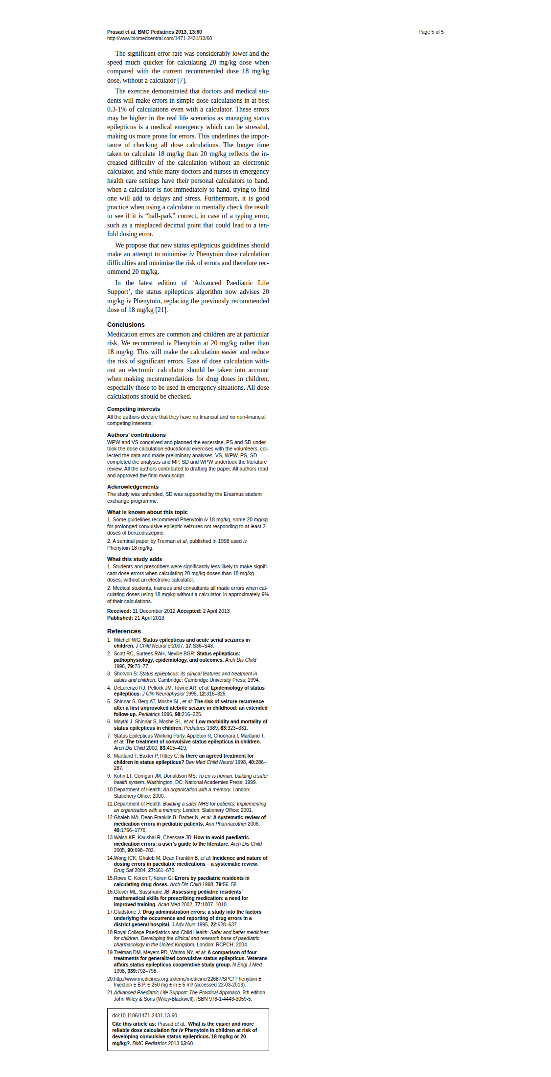Prasad et al. BMC Pediatrics 2013, 13:60
http://www.biomedcentral.com/1471-2431/13/60
Page 5 of 5
The significant error rate was considerably lower and the speed much quicker for calculating 20 mg/kg dose when compared with the current recommended dose 18 mg/kg dose, without a calculator [7].
The exercise demonstrated that doctors and medical students will make errors in simple dose calculations in at best 0.3-1% of calculations even with a calculator. These errors may be higher in the real life scenarios as managing status epilepticus is a medical emergency which can be stressful, making us more prone for errors. This underlines the importance of checking all dose calculations. The longer time taken to calculate 18 mg/kg than 20 mg/kg reflects the increased difficulty of the calculation without an electronic calculator, and while many doctors and nurses in emergency health care settings have their personal calculators to hand, when a calculator is not immediately to hand, trying to find one will add to delays and stress. Furthermore, it is good practice when using a calculator to mentally check the result to see if it is “ball-park” correct, in case of a typing error, such as a misplaced decimal point that could lead to a ten-fold dosing error.
We propose that new status epilepticus guidelines should make an attempt to minimise iv Phenytoin dose calculation difficulties and minimise the risk of errors and therefore recommend 20 mg/kg.
In the latest edition of ‘Advanced Paediatric Life Support’, the status epilepticus algorithm now advises 20 mg/kg iv Phenytoin, replacing the previously recommended dose of 18 mg/kg [21].
Conclusions
Medication errors are common and children are at particular risk. We recommend iv Phenytoin at 20 mg/kg rather than 18 mg/kg. This will make the calculation easier and reduce the risk of significant errors. Ease of dose calculation without an electronic calculator should be taken into account when making recommendations for drug doses in children, especially those to be used in emergency situations. All dose calculations should be checked.
Competing interests
All the authors declare that they have no financial and no non-financial competing interests.
Authors’ contributions
WPW and VS conceived and planned the excersise, PS and SD undertook the dose calculation educational exercises with the volunteers, collected the data and made preliminary analyses. VS, WPW, PS, SD completed the analyses and MP, SD and WPW undertook the literature review. All the authors contributed to drafting the paper. All authors read and approved the final manuscript.
Acknowledgements
The study was unfunded, SD was supported by the Erasmus student exchange programme.
What is known about this topic
1. Some guidelines recommend Phenytoin iv 18 mg/kg, some 20 mg/kg for prolonged convulsive epileptic seizures not responding to at least 2 doses of benzodiazepine.
2. A seminal paper by Treiman et al, published in 1998 used iv Phenytoin 18 mg/kg.
What this study adds
1. Students and prescribers were significantly less likely to make significant dose errors when calculating 20 mg/kg doses than 18 mg/kg doses, without an electronic calculator.
2. Medical students, trainees and consultants all made errors when calculating doses using 18 mg/kg without a calculator, in approximately 9% of their calculations.
Received: 11 December 2012 Accepted: 2 April 2013
Published: 21 April 2013
References
Mitchell WG: Status epilepticus and acute serial seizures in children. J Child Neurol er2007, 17: S36–S43.
Scott RC, Surtees RAH, Neville BGR: Status epilepticus: pathophysiology, epidemiology, and outcomes. Arch Dis Child 1998, 79: 73–77.
Shorvon S: Status epilepticus: its clinical features and treatment in adults and children. Cambridge: Cambridge University Press; 1994.
DeLorenzo RJ, Pellock JM, Towne AR, et al: Epidemiology of status epilepticus. J Clin Neurophysiol 1995, 12: 316–325.
Shinnar S, Berg AT, Moshe SL, et al: The risk of seizure recurrence after a first unprovoked afebrile seizure in childhood: an extended follow-up. Pediatrics 1996, 98: 216–225.
Maytal J, Shinnar S, Moshe SL, et al: Low morbidity and mortality of status epilepticus in children. Pediatrics 1989, 83: 323–331.
Status Epilepticus Working Party, Appleton R, Choonara I, Martland T, et al: The treatment of convulsive status epilepticus in children. Arch Dis Child 2000, 83: 415–419.
Martland T, Baxter P, Rittey C: Is there an agreed treatment for children in status epilepticus? Dev Med Child Neurol 1998, 40: 286–287.
Kohn LT, Corrigan JM, Donaldson MS: To err is human: building a safer health system. Washington, DC: National Academies Press; 1999.
Department of Health: An organisation with a memory. London: Stationery Office; 2000.
Department of Health: Building a safer NHS for patients. Implementing an organisation with a memory. London: Stationery Office; 2001.
Ghaleb MA, Dean Franklin B, Barber N, et al: A systematic review of medication errors in pediatric patients. Ann Pharmacother 2006, 40: 1766–1776.
Walsh KE, Kaushal R, Chessare JB: How to avoid paediatric medication errors: a user’s guide to the literature. Arch Dis Child 2005, 90: 698–702.
Wong ICK, Ghaleb M, Dean Franklin B, et al: Incidence and nature of dosing errors in paediatric medications – a systematic review. Drug Saf 2004, 27: 661–670.
Rowe C, Koren T, Koren G: Errors by paediatric residents in calculating drug doses. Arch Dis Child 1998, 79: 56–58.
Glover ML, Sussmane JB: Assessing pediatric residents’ mathematical skills for prescribing medication: a need for improved training. Acad Med 2002, 77: 1007–1010.
Gladstone J: Drug administration errors: a study into the factors underlying the occurrence and reporting of drug errors in a district general hospital. J Adv Nurs 1995, 22: 628–637.
Royal College Paediatrics and Child Health: Safer and better medicines for children. Developing the clinical and research base of paediatric pharmacology in the United Kingdom. London: RCPCH; 2004.
Treiman DM, Meyers PD, Walton NY, et al: A comparison of four treatments for generalized convulsive status epilepticus. Veterans affairs status epilepticus cooperative study group. N Engl J Med 1998, 339: 792–798.
http://www.medicines.org.uk/emc/medicine/22687/SPC/ Phenytoin ± Injection ± B.P. ± 250 mg ± in ± 5 ml/ (accessed 22-03-2013).
Advanced Paediatric Life Support: The Practical Approach. 5th edition. John Wiley & Sons (Wiley-Blackwell). ISBN 978-1-4443-3059-5.
doi:10.1186/1471-2431-13-60
Cite this article as: Prasad et al.: What is the easier and more reliable dose calculation for iv Phenytoin in children at risk of developing convulsive status epilepticus, 18 mg/kg or 20 mg/kg?. BMC Pediatrics 2013 13:60.